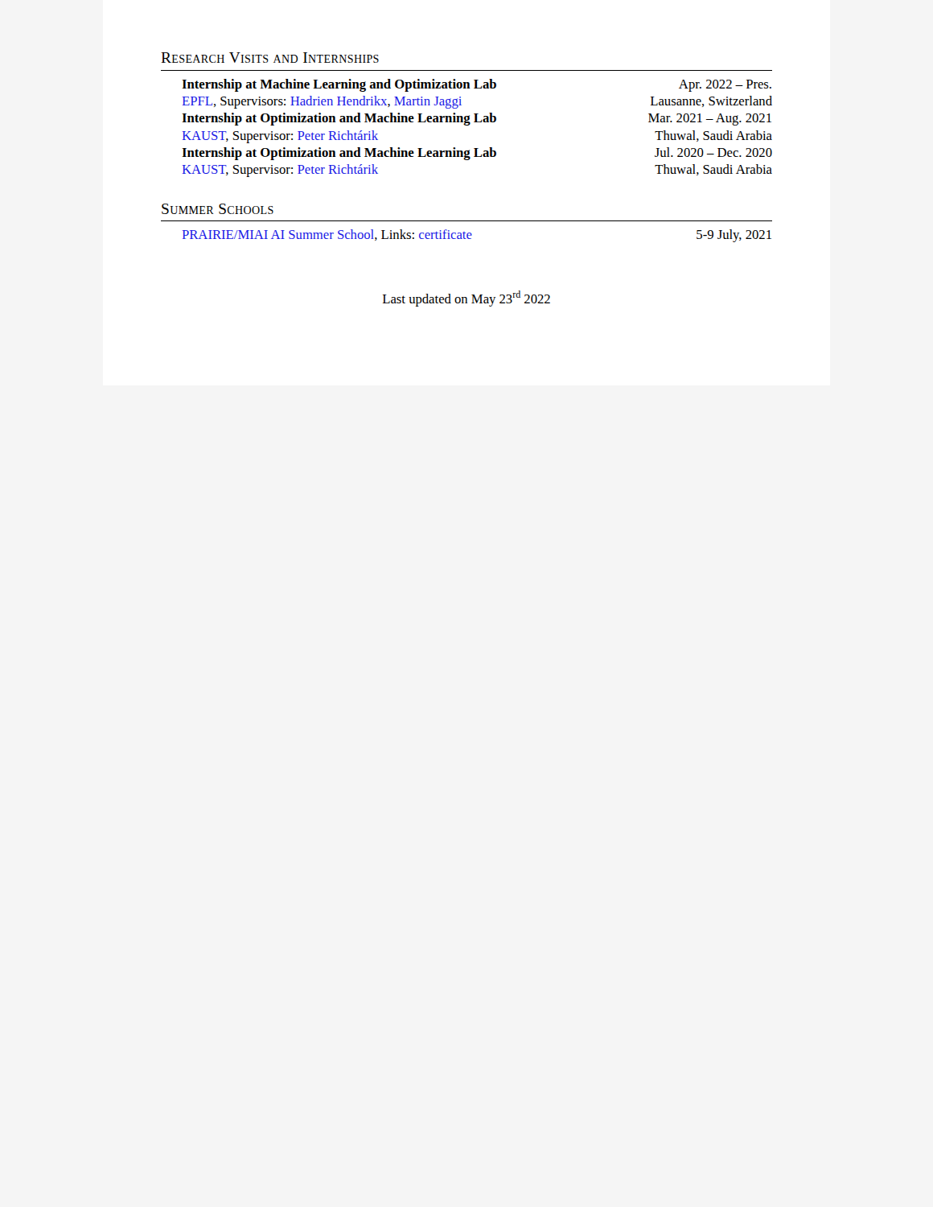Research Visits and Internships
Internship at Machine Learning and Optimization Lab
Apr. 2022 – Pres.
EPFL, Supervisors: Hadrien Hendrikx, Martin Jaggi
Lausanne, Switzerland
Internship at Optimization and Machine Learning Lab
Mar. 2021 – Aug. 2021
KAUST, Supervisor: Peter Richtárik
Thuwal, Saudi Arabia
Internship at Optimization and Machine Learning Lab
Jul. 2020 – Dec. 2020
KAUST, Supervisor: Peter Richtárik
Thuwal, Saudi Arabia
Summer Schools
PRAIRIE/MIAI AI Summer School, Links: certificate
5-9 July, 2021
Last updated on May 23rd 2022